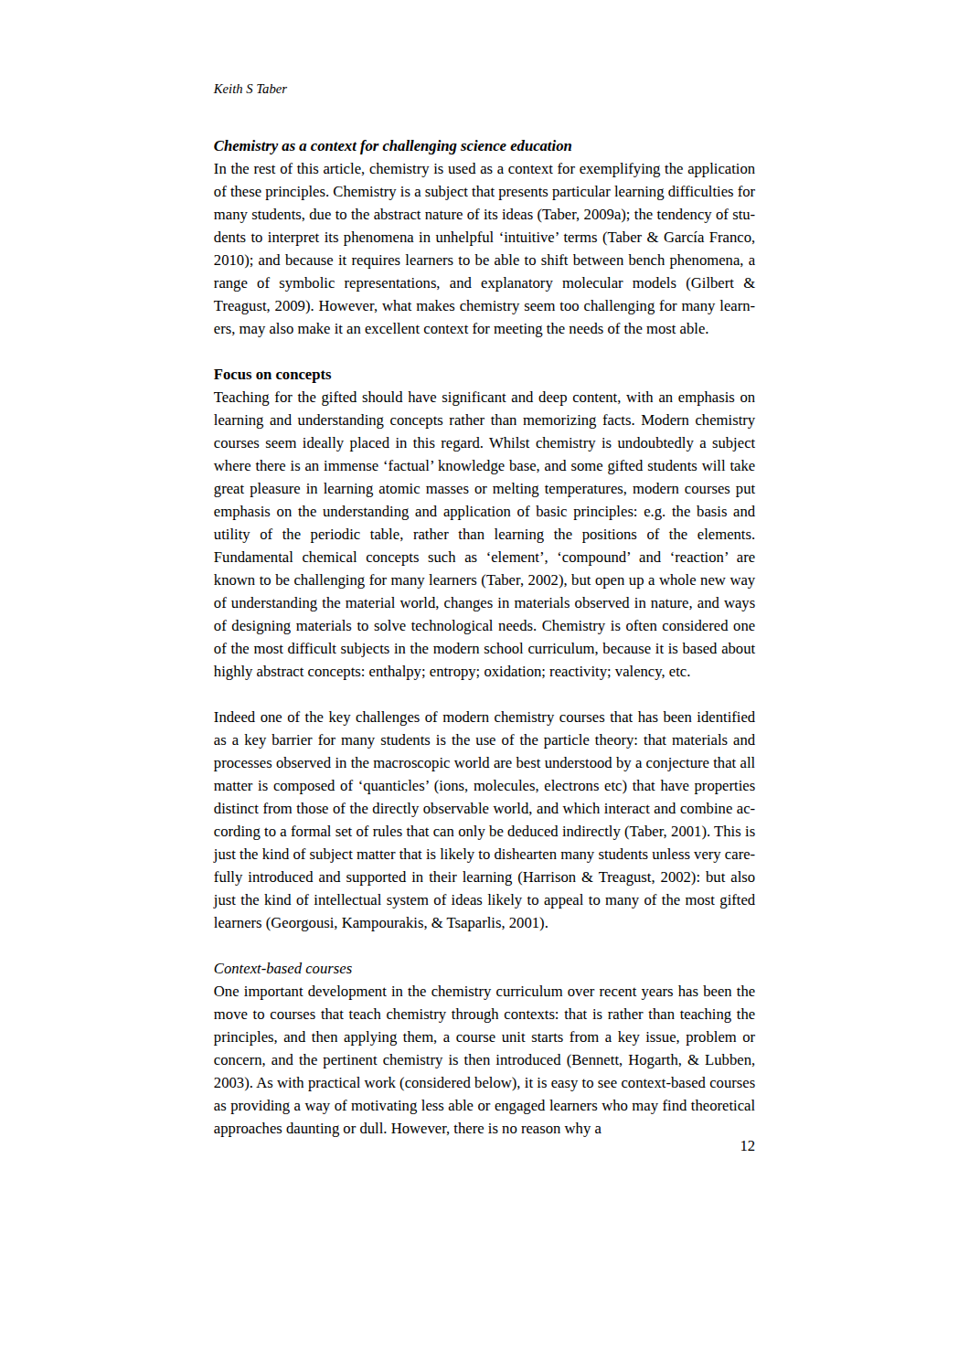Keith S Taber
Chemistry as a context for challenging science education
In the rest of this article, chemistry is used as a context for exemplifying the application of these principles. Chemistry is a subject that presents particular learning difficulties for many students, due to the abstract nature of its ideas (Taber, 2009a); the tendency of students to interpret its phenomena in unhelpful ‘intuitive’ terms (Taber & García Franco, 2010); and because it requires learners to be able to shift between bench phenomena, a range of symbolic representations, and explanatory molecular models (Gilbert & Treagust, 2009). However, what makes chemistry seem too challenging for many learners, may also make it an excellent context for meeting the needs of the most able.
Focus on concepts
Teaching for the gifted should have significant and deep content, with an emphasis on learning and understanding concepts rather than memorizing facts. Modern chemistry courses seem ideally placed in this regard. Whilst chemistry is undoubtedly a subject where there is an immense ‘factual’ knowledge base, and some gifted students will take great pleasure in learning atomic masses or melting temperatures, modern courses put emphasis on the understanding and application of basic principles: e.g. the basis and utility of the periodic table, rather than learning the positions of the elements. Fundamental chemical concepts such as ‘element’, ‘compound’ and ‘reaction’ are known to be challenging for many learners (Taber, 2002), but open up a whole new way of understanding the material world, changes in materials observed in nature, and ways of designing materials to solve technological needs. Chemistry is often considered one of the most difficult subjects in the modern school curriculum, because it is based about highly abstract concepts: enthalpy; entropy; oxidation; reactivity; valency, etc.
Indeed one of the key challenges of modern chemistry courses that has been identified as a key barrier for many students is the use of the particle theory: that materials and processes observed in the macroscopic world are best understood by a conjecture that all matter is composed of ‘quanticles’ (ions, molecules, electrons etc) that have properties distinct from those of the directly observable world, and which interact and combine according to a formal set of rules that can only be deduced indirectly (Taber, 2001). This is just the kind of subject matter that is likely to dishearten many students unless very carefully introduced and supported in their learning (Harrison & Treagust, 2002): but also just the kind of intellectual system of ideas likely to appeal to many of the most gifted learners (Georgousi, Kampourakis, & Tsaparlis, 2001).
Context-based courses
One important development in the chemistry curriculum over recent years has been the move to courses that teach chemistry through contexts: that is rather than teaching the principles, and then applying them, a course unit starts from a key issue, problem or concern, and the pertinent chemistry is then introduced (Bennett, Hogarth, & Lubben, 2003). As with practical work (considered below), it is easy to see context-based courses as providing a way of motivating less able or engaged learners who may find theoretical approaches daunting or dull. However, there is no reason why a
12